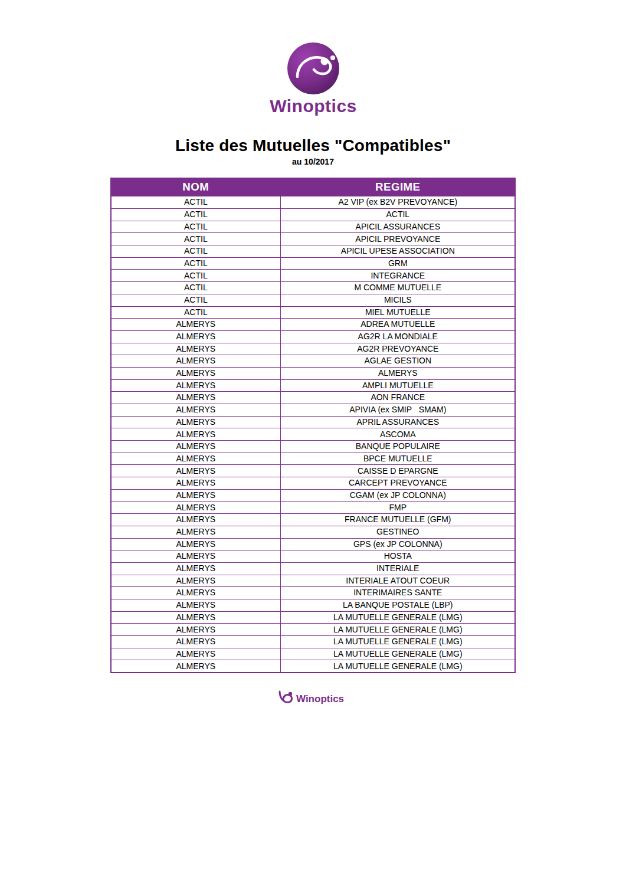Winoptics
Liste des Mutuelles "Compatibles"
au 10/2017
| NOM | REGIME |
| --- | --- |
| ACTIL | A2 VIP (ex B2V PREVOYANCE) |
| ACTIL | ACTIL |
| ACTIL | APICIL ASSURANCES |
| ACTIL | APICIL PREVOYANCE |
| ACTIL | APICIL UPESE ASSOCIATION |
| ACTIL | GRM |
| ACTIL | INTEGRANCE |
| ACTIL | M COMME MUTUELLE |
| ACTIL | MICILS |
| ACTIL | MIEL MUTUELLE |
| ALMERYS | ADREA MUTUELLE |
| ALMERYS | AG2R LA MONDIALE |
| ALMERYS | AG2R PREVOYANCE |
| ALMERYS | AGLAE GESTION |
| ALMERYS | ALMERYS |
| ALMERYS | AMPLI MUTUELLE |
| ALMERYS | AON FRANCE |
| ALMERYS | APIVIA (ex SMIP SMAM) |
| ALMERYS | APRIL ASSURANCES |
| ALMERYS | ASCOMA |
| ALMERYS | BANQUE POPULAIRE |
| ALMERYS | BPCE MUTUELLE |
| ALMERYS | CAISSE D EPARGNE |
| ALMERYS | CARCEPT PREVOYANCE |
| ALMERYS | CGAM (ex JP COLONNA) |
| ALMERYS | FMP |
| ALMERYS | FRANCE MUTUELLE (GFM) |
| ALMERYS | GESTINEO |
| ALMERYS | GPS (ex JP COLONNA) |
| ALMERYS | HOSTA |
| ALMERYS | INTERIALE |
| ALMERYS | INTERIALE ATOUT COEUR |
| ALMERYS | INTERIMAIRES SANTE |
| ALMERYS | LA BANQUE POSTALE (LBP) |
| ALMERYS | LA MUTUELLE GENERALE (LMG) |
| ALMERYS | LA MUTUELLE GENERALE (LMG) |
| ALMERYS | LA MUTUELLE GENERALE (LMG) |
| ALMERYS | LA MUTUELLE GENERALE (LMG) |
| ALMERYS | LA MUTUELLE GENERALE (LMG) |
Winoptics